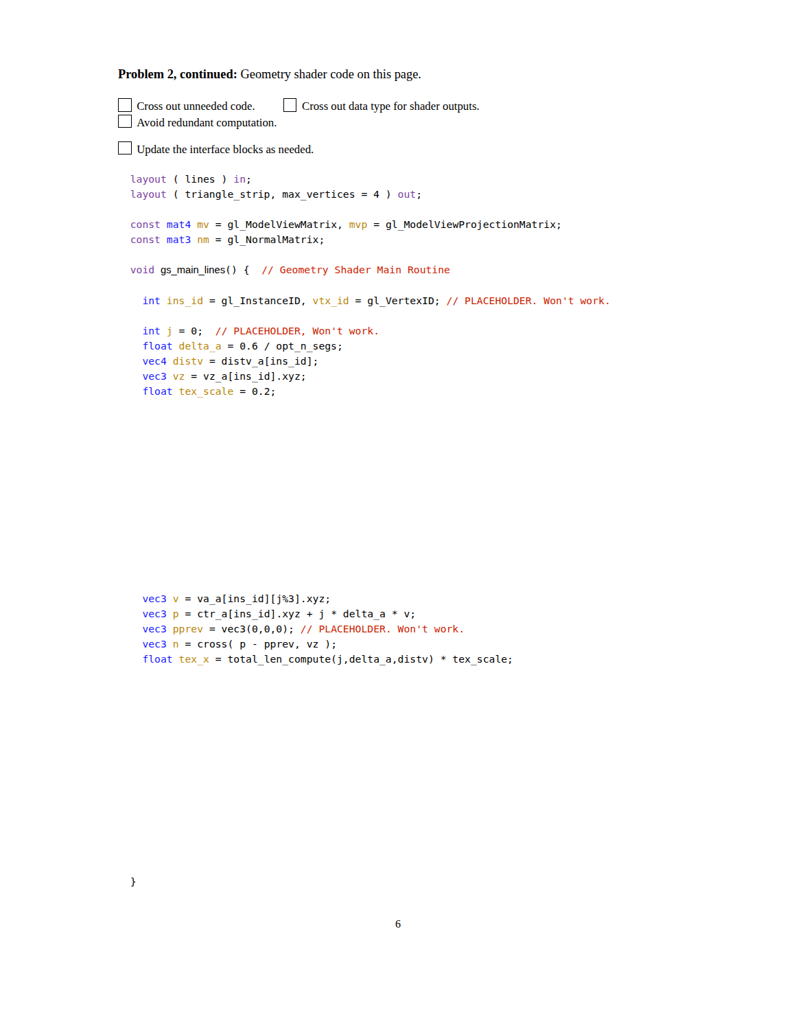Problem 2, continued: Geometry shader code on this page.
Cross out unneeded code. Cross out data type for shader outputs. Avoid redundant computation.
Update the interface blocks as needed.
layout ( lines ) in;
layout ( triangle_strip, max_vertices = 4 ) out;

const mat4 mv = gl_ModelViewMatrix, mvp = gl_ModelViewProjectionMatrix;
const mat3 nm = gl_NormalMatrix;

void gs_main_lines() {  // Geometry Shader Main Routine

  int ins_id = gl_InstanceID, vtx_id = gl_VertexID; // PLACEHOLDER. Won't work.

  int j = 0;  // PLACEHOLDER, Won't work.
  float delta_a = 0.6 / opt_n_segs;
  vec4 distv = distv_a[ins_id];
  vec3 vz = vz_a[ins_id].xyz;
  float tex_scale = 0.2;

  vec3 v = va_a[ins_id][j%3].xyz;
  vec3 p = ctr_a[ins_id].xyz + j * delta_a * v;
  vec3 pprev = vec3(0,0,0); // PLACEHOLDER. Won't work.
  vec3 n = cross( p - pprev, vz );
  float tex_x = total_len_compute(j,delta_a,distv) * tex_scale;

}
6